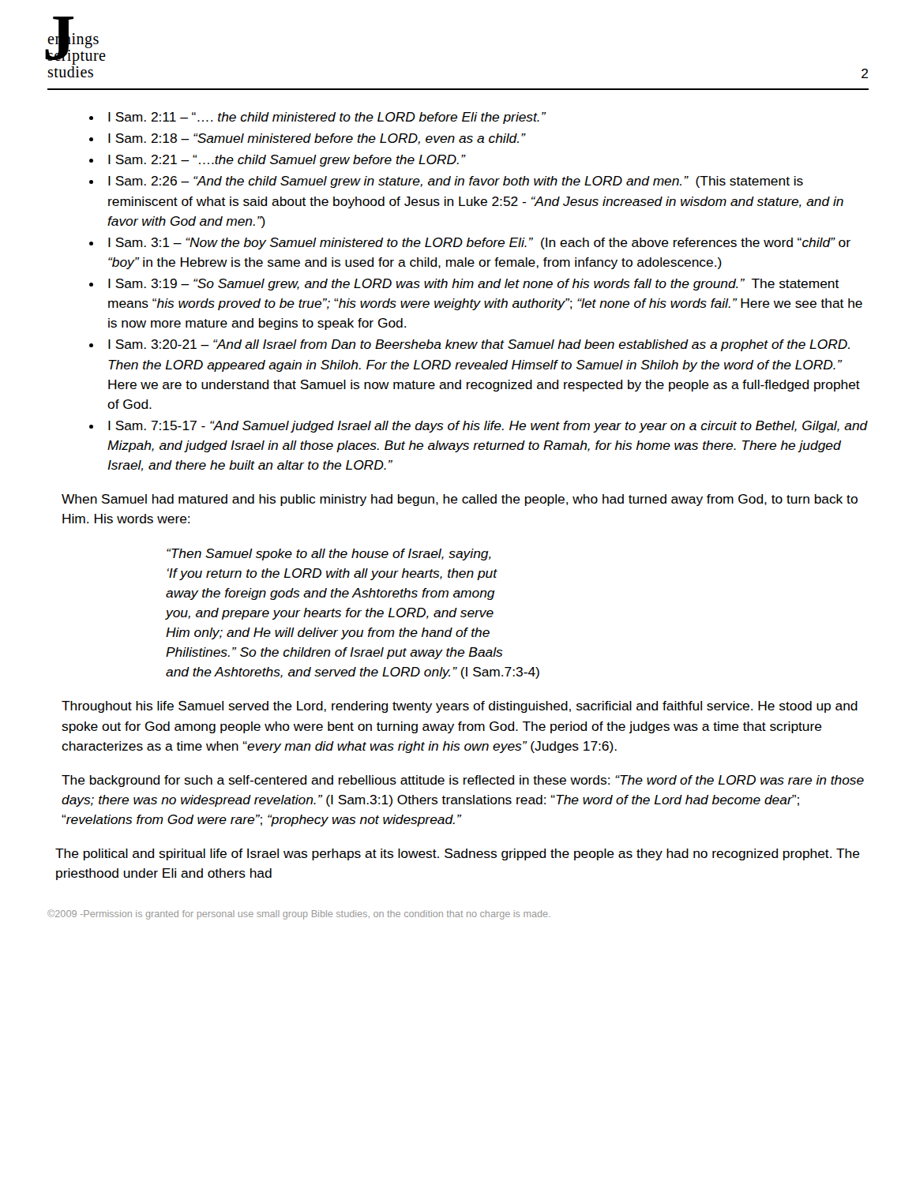J ennings scripture studies
2
I Sam. 2:11 – “…. the child ministered to the LORD before Eli the priest.”
I Sam. 2:18 – “Samuel ministered before the LORD, even as a child.”
I Sam. 2:21 – “….the child Samuel grew before the LORD.”
I Sam. 2:26 – “And the child Samuel grew in stature, and in favor both with the LORD and men.” (This statement is reminiscent of what is said about the boyhood of Jesus in Luke 2:52 - “And Jesus increased in wisdom and stature, and in favor with God and men.”)
I Sam. 3:1 – “Now the boy Samuel ministered to the LORD before Eli.” (In each of the above references the word “child” or “boy” in the Hebrew is the same and is used for a child, male or female, from infancy to adolescence.)
I Sam. 3:19 – “So Samuel grew, and the LORD was with him and let none of his words fall to the ground.” The statement means “his words proved to be true”; “his words were weighty with authority”; “let none of his words fail.” Here we see that he is now more mature and begins to speak for God.
I Sam. 3:20-21 – “And all Israel from Dan to Beersheba knew that Samuel had been established as a prophet of the LORD. Then the LORD appeared again in Shiloh. For the LORD revealed Himself to Samuel in Shiloh by the word of the LORD.” Here we are to understand that Samuel is now mature and recognized and respected by the people as a full-fledged prophet of God.
I Sam. 7:15-17 - “And Samuel judged Israel all the days of his life. He went from year to year on a circuit to Bethel, Gilgal, and Mizpah, and judged Israel in all those places. But he always returned to Ramah, for his home was there. There he judged Israel, and there he built an altar to the LORD.”
When Samuel had matured and his public ministry had begun, he called the people, who had turned away from God, to turn back to Him. His words were:
“Then Samuel spoke to all the house of Israel, saying,
‘If you return to the LORD with all your hearts, then put
away the foreign gods and the Ashtoreths from among
you, and prepare your hearts for the LORD, and serve
Him only; and He will deliver you from the hand of the
Philistines.” So the children of Israel put away the Baals
and the Ashtoreths, and served the LORD only.” (I Sam.7:3-4)
Throughout his life Samuel served the Lord, rendering twenty years of distinguished, sacrificial and faithful service. He stood up and spoke out for God among people who were bent on turning away from God. The period of the judges was a time that scripture characterizes as a time when “every man did what was right in his own eyes” (Judges 17:6).
The background for such a self-centered and rebellious attitude is reflected in these words: “The word of the LORD was rare in those days; there was no widespread revelation.” (I Sam.3:1) Others translations read: “The word of the Lord had become dear”; “revelations from God were rare”; “prophecy was not widespread.”
The political and spiritual life of Israel was perhaps at its lowest. Sadness gripped the people as they had no recognized prophet. The priesthood under Eli and others had
©2009 -Permission is granted for personal use small group Bible studies, on the condition that no charge is made.